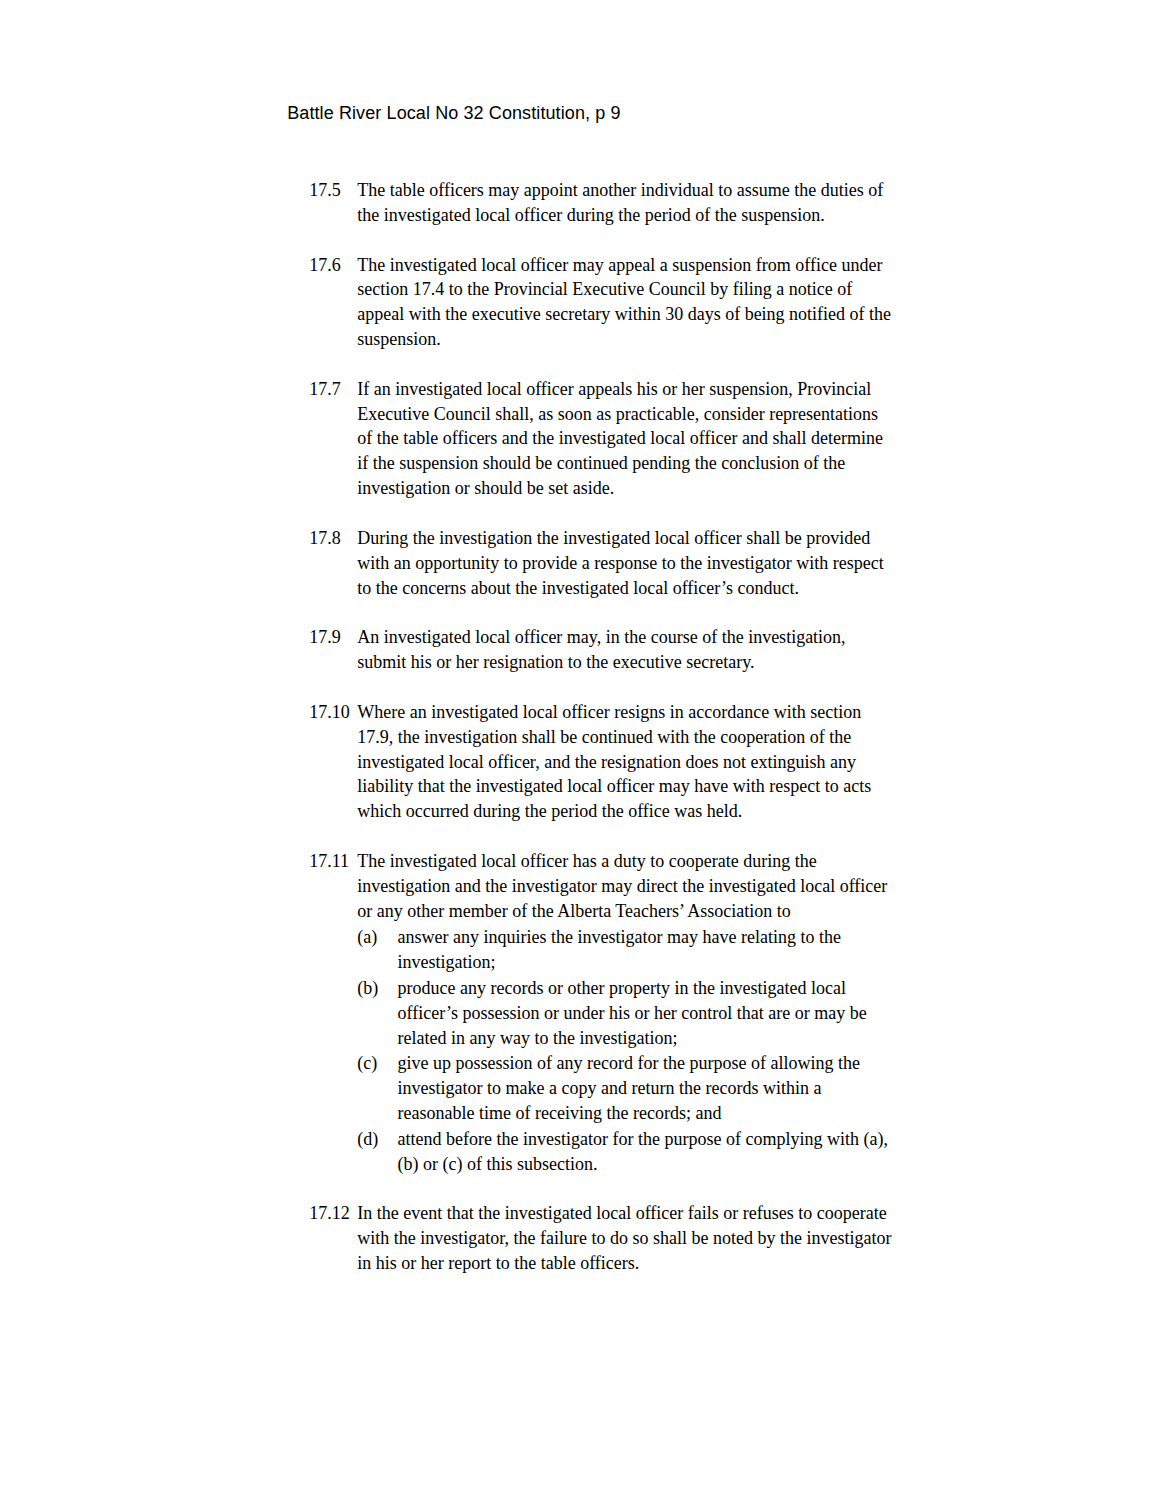Battle River Local No 32 Constitution, p 9
17.5
The table officers may appoint another individual to assume the duties of the investigated local officer during the period of the suspension.
17.6
The investigated local officer may appeal a suspension from office under section 17.4 to the Provincial Executive Council by filing a notice of appeal with the executive secretary within 30 days of being notified of the suspension.
17.7
If an investigated local officer appeals his or her suspension, Provincial Executive Council shall, as soon as practicable, consider representations of the table officers and the investigated local officer and shall determine if the suspension should be continued pending the conclusion of the investigation or should be set aside.
17.8
During the investigation the investigated local officer shall be provided with an opportunity to provide a response to the investigator with respect to the concerns about the investigated local officer’s conduct.
17.9
An investigated local officer may, in the course of the investigation, submit his or her resignation to the executive secretary.
17.10
Where an investigated local officer resigns in accordance with section 17.9, the investigation shall be continued with the cooperation of the investigated local officer, and the resignation does not extinguish any liability that the investigated local officer may have with respect to acts which occurred during the period the office was held.
17.11
The investigated local officer has a duty to cooperate during the investigation and the investigator may direct the investigated local officer or any other member of the Alberta Teachers’ Association to
(a)
answer any inquiries the investigator may have relating to the investigation;
(b)
produce any records or other property in the investigated local officer’s possession or under his or her control that are or may be related in any way to the investigation;
(c)
give up possession of any record for the purpose of allowing the investigator to make a copy and return the records within a reasonable time of receiving the records; and
(d)
attend before the investigator for the purpose of complying with (a), (b) or (c) of this subsection.
17.12
In the event that the investigated local officer fails or refuses to cooperate with the investigator, the failure to do so shall be noted by the investigator in his or her report to the table officers.